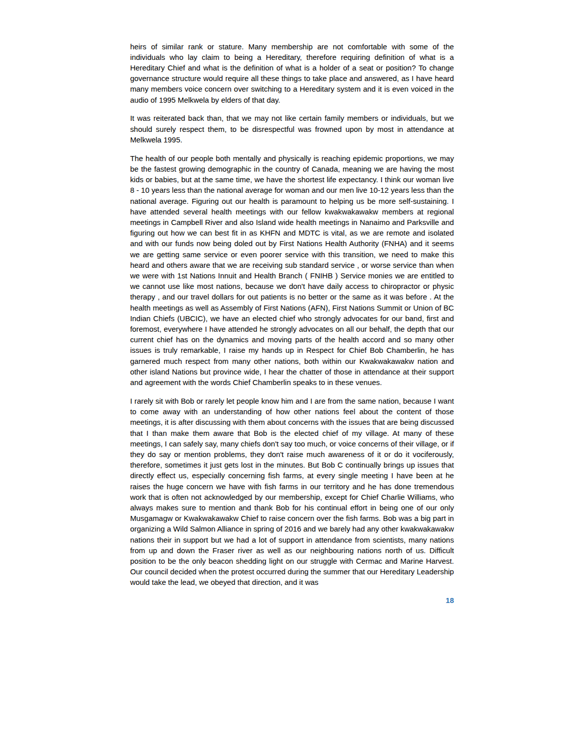heirs of similar rank or stature. Many membership are not comfortable with some of the individuals who lay claim to being a Hereditary, therefore requiring definition of what is a Hereditary Chief and what is the definition of what is a holder of a seat or position? To change governance structure would require all these things to take place and answered, as I have heard many members voice concern over switching to a Hereditary system and it is even voiced in the audio of 1995 Melkwela by elders of that day.
It was reiterated back than, that we may not like certain family members or individuals, but we should surely respect them, to be disrespectful was frowned upon by most in attendance at Melkwela 1995.
The health of our people both mentally and physically is reaching epidemic proportions, we may be the fastest growing demographic in the country of Canada, meaning we are having the most kids or babies, but at the same time, we have the shortest life expectancy. I think our woman live 8 - 10 years less than the national average for woman and our men live 10-12 years less than the national average. Figuring out our health is paramount to helping us be more self-sustaining. I have attended several health meetings with our fellow kwakwakawakw members at regional meetings in Campbell River and also Island wide health meetings in Nanaimo and Parksville and figuring out how we can best fit in as KHFN and MDTC is vital, as we are remote and isolated and with our funds now being doled out by First Nations Health Authority (FNHA) and it seems we are getting same service or even poorer service with this transition, we need to make this heard and others aware that we are receiving sub standard service , or worse service than when we were with 1st Nations Innuit and Health Branch ( FNIHB ) Service monies we are entitled to we cannot use like most nations, because we don't have daily access to chiropractor or physic therapy , and our travel dollars for out patients is no better or the same as it was before . At the health meetings as well as Assembly of First Nations (AFN), First Nations Summit or Union of BC Indian Chiefs (UBCIC), we have an elected chief who strongly advocates for our band, first and foremost, everywhere I have attended he strongly advocates on all our behalf, the depth that our current chief has on the dynamics and moving parts of the health accord and so many other issues is truly remarkable, I raise my hands up in Respect for Chief Bob Chamberlin, he has garnered much respect from many other nations, both within our Kwakwakawakw nation and other island Nations but province wide, I hear the chatter of those in attendance at their support and agreement with the words Chief Chamberlin speaks to in these venues.
I rarely sit with Bob or rarely let people know him and I are from the same nation, because I want to come away with an understanding of how other nations feel about the content of those meetings, it is after discussing with them about concerns with the issues that are being discussed that I than make them aware that Bob is the elected chief of my village. At many of these meetings, I can safely say, many chiefs don't say too much, or voice concerns of their village, or if they do say or mention problems, they don't raise much awareness of it or do it vociferously, therefore, sometimes it just gets lost in the minutes. But Bob C continually brings up issues that directly effect us, especially concerning fish farms, at every single meeting I have been at he raises the huge concern we have with fish farms in our territory and he has done tremendous work that is often not acknowledged by our membership, except for Chief Charlie Williams, who always makes sure to mention and thank Bob for his continual effort in being one of our only Musgamagw or Kwakwakawakw Chief to raise concern over the fish farms. Bob was a big part in organizing a Wild Salmon Alliance in spring of 2016 and we barely had any other kwakwakawakw nations their in support but we had a lot of support in attendance from scientists, many nations from up and down the Fraser river as well as our neighbouring nations north of us. Difficult position to be the only beacon shedding light on our struggle with Cermac and Marine Harvest. Our council decided when the protest occurred during the summer that our Hereditary Leadership would take the lead, we obeyed that direction, and it was
18